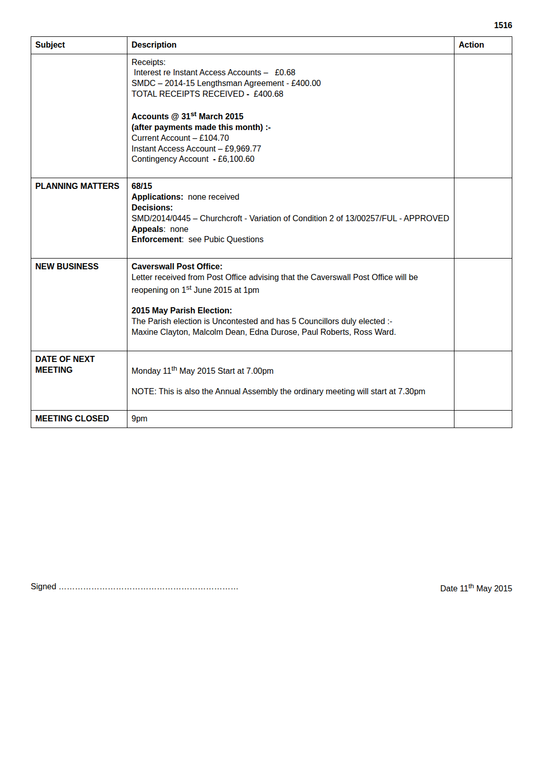1516
| Subject | Description | Action |
| --- | --- | --- |
| | Receipts: Interest re Instant Access Accounts – £0.68 SMDC – 2014-15 Lengthsman Agreement - £400.00 TOTAL RECEIPTS RECEIVED - £400.68 Accounts @ 31 st March 2015 (after payments made this month) :- Current Account – £104.70 Instant Access Account – £9,969.77 Contingency Account - £6,100.60 | |
| PLANNING MATTERS | 68/15 Applications: none received Decisions: SMD/2014/0445 – Churchcroft - Variation of Condition 2 of 13/00257/FUL - APPROVED Appeals : none Enforcement : see Pubic Questions | |
| NEW BUSINESS | Caverswall Post Office: Letter received from Post Office advising that the Caverswall Post Office will be reopening on 1 st June 2015 at 1pm 2015 May Parish Election: The Parish election is Uncontested and has 5 Councillors duly elected :- Maxine Clayton, Malcolm Dean, Edna Durose, Paul Roberts, Ross Ward. | |
| DATE OF NEXT MEETING | Monday 11 th May 2015 Start at 7.00pm NOTE: This is also the Annual Assembly the ordinary meeting will start at 7.30pm | |
| MEETING CLOSED | 9pm | |
Signed …………………………………………………………
Date 11th May 2015